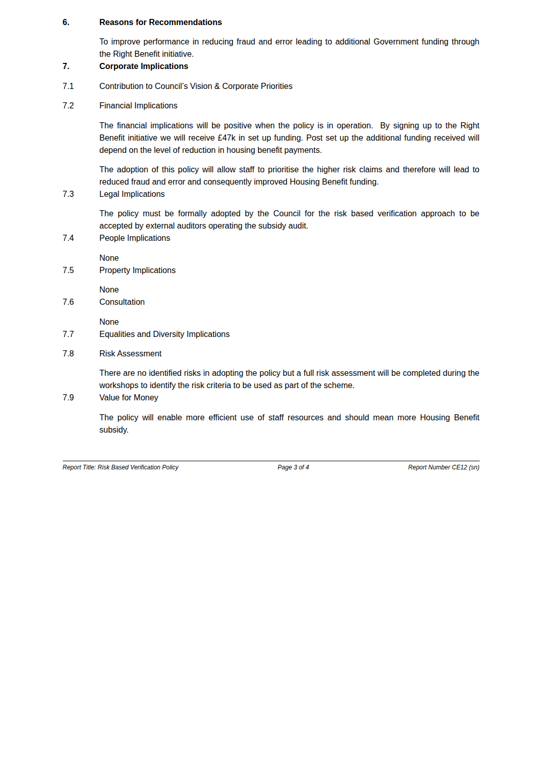6.
Reasons for Recommendations
To improve performance in reducing fraud and error leading to additional Government funding through the Right Benefit initiative.
7.
Corporate Implications
7.1
Contribution to Council’s Vision & Corporate Priorities
7.2
Financial Implications
The financial implications will be positive when the policy is in operation. By signing up to the Right Benefit initiative we will receive £47k in set up funding. Post set up the additional funding received will depend on the level of reduction in housing benefit payments.
The adoption of this policy will allow staff to prioritise the higher risk claims and therefore will lead to reduced fraud and error and consequently improved Housing Benefit funding.
7.3
Legal Implications
The policy must be formally adopted by the Council for the risk based verification approach to be accepted by external auditors operating the subsidy audit.
7.4
People Implications
None
7.5
Property Implications
None
7.6
Consultation
None
7.7
Equalities and Diversity Implications
7.8
Risk Assessment
There are no identified risks in adopting the policy but a full risk assessment will be completed during the workshops to identify the risk criteria to be used as part of the scheme.
7.9
Value for Money
The policy will enable more efficient use of staff resources and should mean more Housing Benefit subsidy.
Report Title: Risk Based Verification Policy Page 3 of 4 Report Number CE12 (sn)